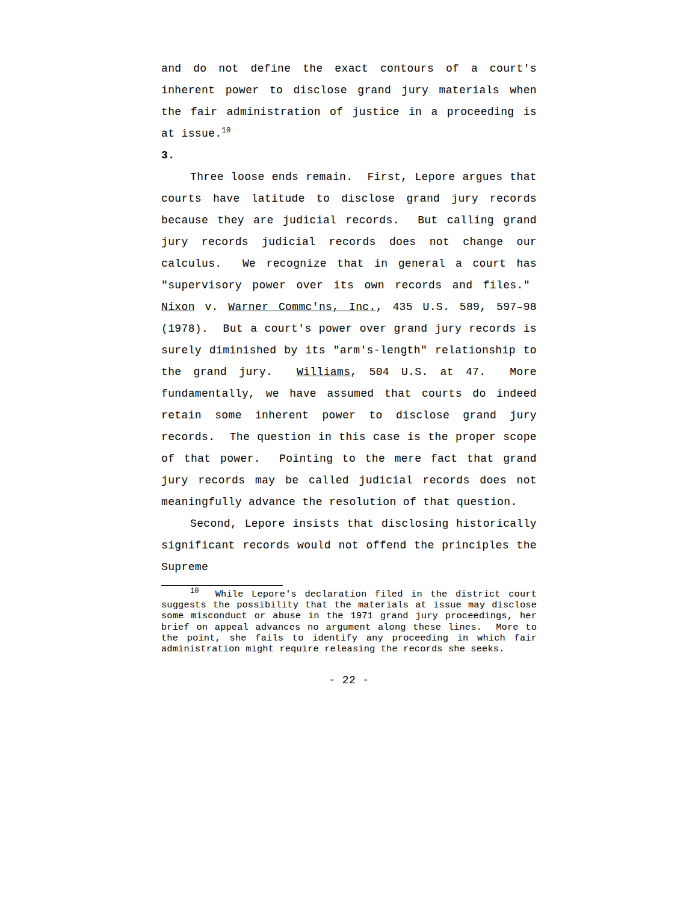and do not define the exact contours of a court's inherent power to disclose grand jury materials when the fair administration of justice in a proceeding is at issue.10
3.
Three loose ends remain. First, Lepore argues that courts have latitude to disclose grand jury records because they are judicial records. But calling grand jury records judicial records does not change our calculus. We recognize that in general a court has "supervisory power over its own records and files." Nixon v. Warner Commc'ns, Inc., 435 U.S. 589, 597–98 (1978). But a court's power over grand jury records is surely diminished by its "arm's-length" relationship to the grand jury. Williams, 504 U.S. at 47. More fundamentally, we have assumed that courts do indeed retain some inherent power to disclose grand jury records. The question in this case is the proper scope of that power. Pointing to the mere fact that grand jury records may be called judicial records does not meaningfully advance the resolution of that question.
Second, Lepore insists that disclosing historically significant records would not offend the principles the Supreme
10 While Lepore's declaration filed in the district court suggests the possibility that the materials at issue may disclose some misconduct or abuse in the 1971 grand jury proceedings, her brief on appeal advances no argument along these lines. More to the point, she fails to identify any proceeding in which fair administration might require releasing the records she seeks.
- 22 -